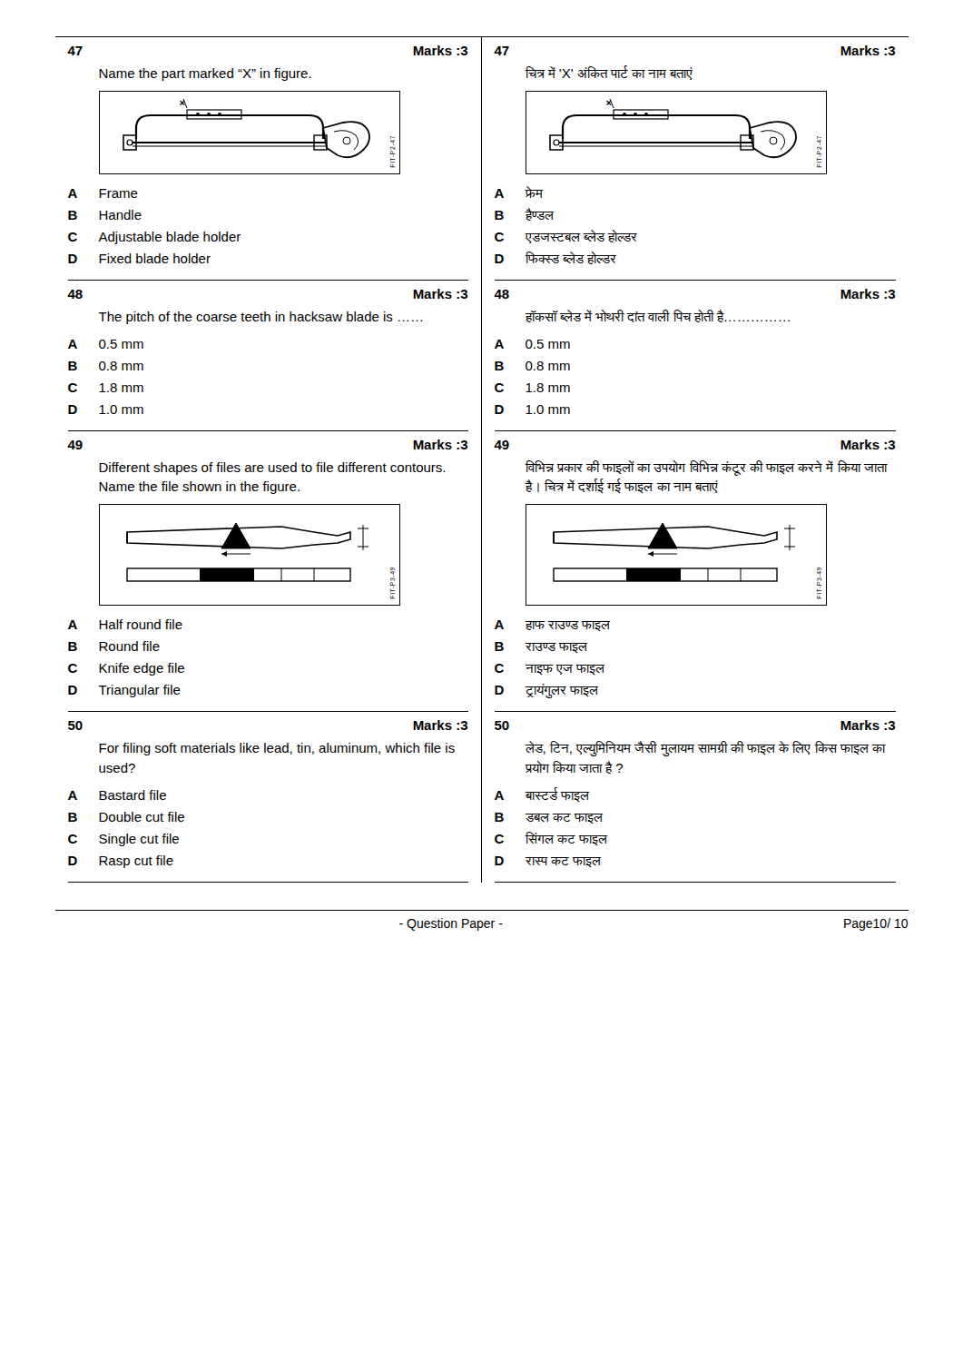47 Marks :3
Name the part marked “X” in figure.
× FIT-P2-47
AFrame
BHandle
CAdjustable blade holder
DFixed blade holder
48 Marks :3
The pitch of the coarse teeth in hacksaw blade is ……
A 0.5 mm
B 0.8 mm
C 1.8 mm
D 1.0 mm
49 Marks :3
Different shapes of files are used to file different contours. Name the file shown in the figure.
FIT-P3-49
AHalf round file
BRound file
CKnife edge file
DTriangular file
50 Marks :3
For filing soft materials like lead, tin, aluminum, which file is used?
ABastard file
BDouble cut file
CSingle cut file
DRasp cut file
47 Marks :3
चित्र में 'X' अंकित पार्ट का नाम बताएं
× FIT-P2-47
Aफ्रेम
Bहैण्डल
Cएडजस्टबल ब्लेड होल्डर
Dफिक्स्ड ब्लेड होल्डर
48 Marks :3
हॉकसॉ ब्लेड में भोथरी दांत वाली पिच होती है……………
A 0.5 mm
B 0.8 mm
C 1.8 mm
D 1.0 mm
49 Marks :3
विभिन्न प्रकार की फाइलों का उपयोग विभिन्न कंटूर की फाइल करने में किया जाता है। चित्र में दर्शाई गई फाइल का नाम बताएं
FIT-P3-49
Aहाफ राउण्ड फाइल
Bराउण्ड फाइल
Cनाइफ एज फाइल
Dट्रायंगुलर फाइल
50 Marks :3
लेड, टिन, एल्युमिनियम जैसी मुलायम सामग्री की फाइल के लिए किस फाइल का प्रयोग किया जाता है ?
Aबास्टर्ड फाइल
Bडबल कट फाइल
Cसिंगल कट फाइल
Dरास्प कट फाइल
- Question Paper - Page10/ 10